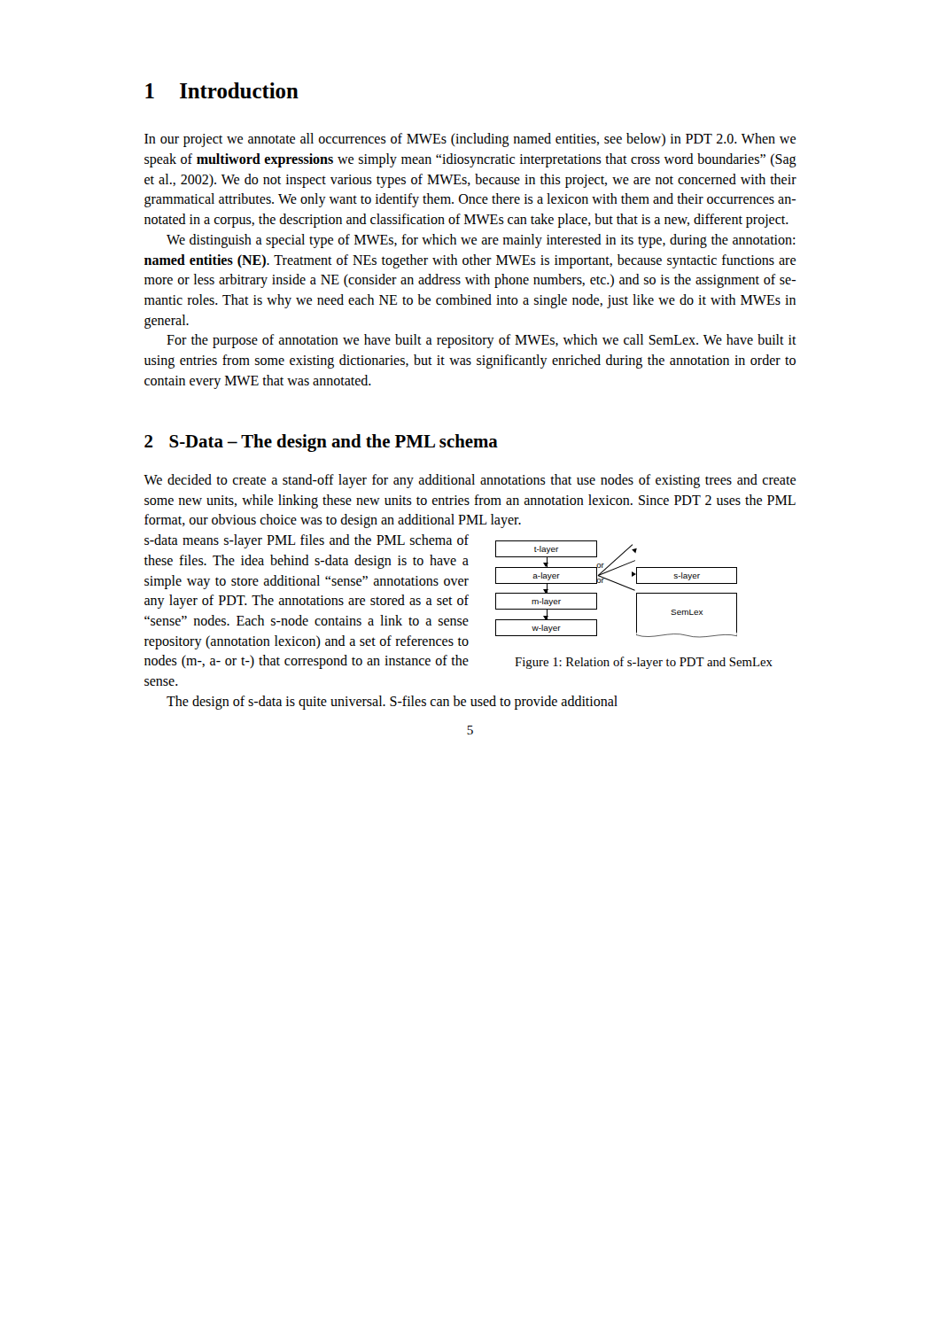1 Introduction
In our project we annotate all occurrences of MWEs (including named entities, see below) in PDT 2.0. When we speak of multiword expressions we simply mean “idiosyncratic interpretations that cross word boundaries” (Sag et al., 2002). We do not inspect various types of MWEs, because in this project, we are not concerned with their grammatical attributes. We only want to identify them. Once there is a lexicon with them and their occurrences annotated in a corpus, the description and classification of MWEs can take place, but that is a new, different project.
We distinguish a special type of MWEs, for which we are mainly interested in its type, during the annotation: named entities (NE). Treatment of NEs together with other MWEs is important, because syntactic functions are more or less arbitrary inside a NE (consider an address with phone numbers, etc.) and so is the assignment of semantic roles. That is why we need each NE to be combined into a single node, just like we do it with MWEs in general.
For the purpose of annotation we have built a repository of MWEs, which we call SemLex. We have built it using entries from some existing dictionaries, but it was significantly enriched during the annotation in order to contain every MWE that was annotated.
2 S-Data – The design and the PML schema
We decided to create a stand-off layer for any additional annotations that use nodes of existing trees and create some new units, while linking these new units to entries from an annotation lexicon. Since PDT 2 uses the PML format, our obvious choice was to design an additional PML layer.
t-layer
a-layer
m-layer
w-layer
s-layer
SemLex
or
or
Figure 1: Relation of s-layer to PDT and SemLex
s-data means s-layer PML files and the PML schema of these files. The idea behind s-data design is to have a simple way to store additional “sense” annotations over any layer of PDT. The annotations are stored as a set of “sense” nodes. Each s-node contains a link to a sense repository (annotation lexicon) and a set of references to nodes (m-, a- or t-) that correspond to an instance of the sense.
The design of s-data is quite universal. S-files can be used to provide additional
5